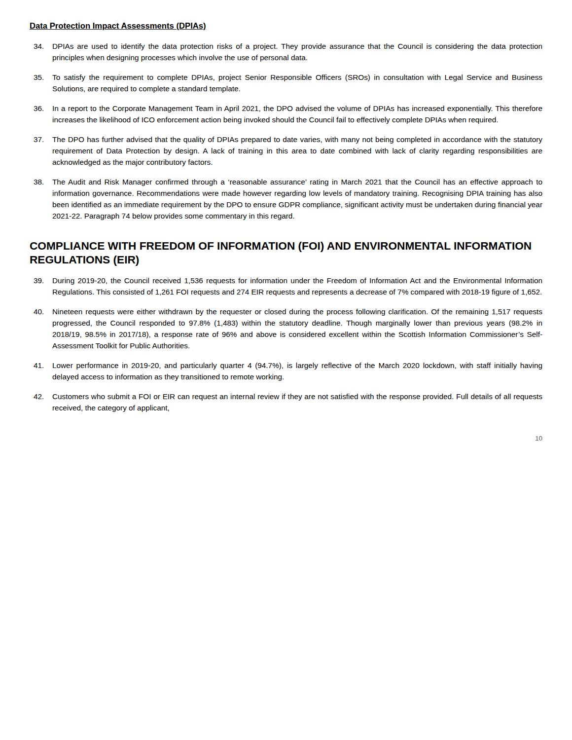Data Protection Impact Assessments (DPIAs)
DPIAs are used to identify the data protection risks of a project. They provide assurance that the Council is considering the data protection principles when designing processes which involve the use of personal data.
To satisfy the requirement to complete DPIAs, project Senior Responsible Officers (SROs) in consultation with Legal Service and Business Solutions, are required to complete a standard template.
In a report to the Corporate Management Team in April 2021, the DPO advised the volume of DPIAs has increased exponentially. This therefore increases the likelihood of ICO enforcement action being invoked should the Council fail to effectively complete DPIAs when required.
The DPO has further advised that the quality of DPIAs prepared to date varies, with many not being completed in accordance with the statutory requirement of Data Protection by design. A lack of training in this area to date combined with lack of clarity regarding responsibilities are acknowledged as the major contributory factors.
The Audit and Risk Manager confirmed through a ‘reasonable assurance’ rating in March 2021 that the Council has an effective approach to information governance. Recommendations were made however regarding low levels of mandatory training. Recognising DPIA training has also been identified as an immediate requirement by the DPO to ensure GDPR compliance, significant activity must be undertaken during financial year 2021-22. Paragraph 74 below provides some commentary in this regard.
COMPLIANCE WITH FREEDOM OF INFORMATION (FOI) AND ENVIRONMENTAL INFORMATION REGULATIONS (EIR)
During 2019-20, the Council received 1,536 requests for information under the Freedom of Information Act and the Environmental Information Regulations. This consisted of 1,261 FOI requests and 274 EIR requests and represents a decrease of 7% compared with 2018-19 figure of 1,652.
Nineteen requests were either withdrawn by the requester or closed during the process following clarification. Of the remaining 1,517 requests progressed, the Council responded to 97.8% (1,483) within the statutory deadline. Though marginally lower than previous years (98.2% in 2018/19, 98.5% in 2017/18), a response rate of 96% and above is considered excellent within the Scottish Information Commissioner’s Self-Assessment Toolkit for Public Authorities.
Lower performance in 2019-20, and particularly quarter 4 (94.7%), is largely reflective of the March 2020 lockdown, with staff initially having delayed access to information as they transitioned to remote working.
Customers who submit a FOI or EIR can request an internal review if they are not satisfied with the response provided. Full details of all requests received, the category of applicant,
10